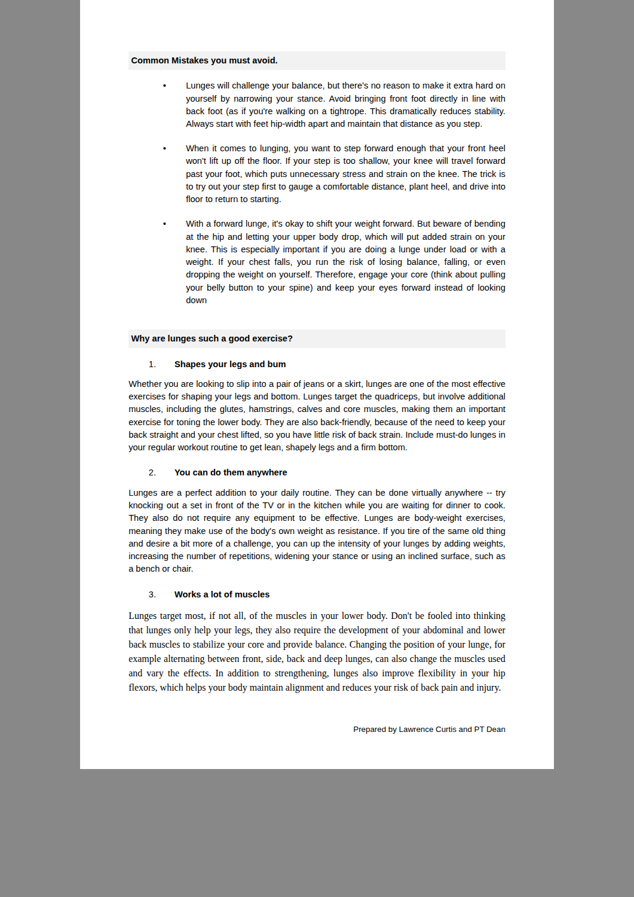Common Mistakes you must avoid.
Lunges will challenge your balance, but there's no reason to make it extra hard on yourself by narrowing your stance. Avoid bringing front foot directly in line with back foot (as if you're walking on a tightrope. This dramatically reduces stability. Always start with feet hip-width apart and maintain that distance as you step.
When it comes to lunging, you want to step forward enough that your front heel won't lift up off the floor. If your step is too shallow, your knee will travel forward past your foot, which puts unnecessary stress and strain on the knee. The trick is to try out your step first to gauge a comfortable distance, plant heel, and drive into floor to return to starting.
With a forward lunge, it's okay to shift your weight forward. But beware of bending at the hip and letting your upper body drop, which will put added strain on your knee. This is especially important if you are doing a lunge under load or with a weight. If your chest falls, you run the risk of losing balance, falling, or even dropping the weight on yourself. Therefore, engage your core (think about pulling your belly button to your spine) and keep your eyes forward instead of looking down
Why are lunges such a good exercise?
Shapes your legs and bum
Whether you are looking to slip into a pair of jeans or a skirt, lunges are one of the most effective exercises for shaping your legs and bottom. Lunges target the quadriceps, but involve additional muscles, including the glutes, hamstrings, calves and core muscles, making them an important exercise for toning the lower body. They are also back-friendly, because of the need to keep your back straight and your chest lifted, so you have little risk of back strain. Include must-do lunges in your regular workout routine to get lean, shapely legs and a firm bottom.
You can do them anywhere
Lunges are a perfect addition to your daily routine. They can be done virtually anywhere -- try knocking out a set in front of the TV or in the kitchen while you are waiting for dinner to cook. They also do not require any equipment to be effective. Lunges are body-weight exercises, meaning they make use of the body's own weight as resistance. If you tire of the same old thing and desire a bit more of a challenge, you can up the intensity of your lunges by adding weights, increasing the number of repetitions, widening your stance or using an inclined surface, such as a bench or chair.
Works a lot of muscles
Lunges target most, if not all, of the muscles in your lower body. Don't be fooled into thinking that lunges only help your legs, they also require the development of your abdominal and lower back muscles to stabilize your core and provide balance. Changing the position of your lunge, for example alternating between front, side, back and deep lunges, can also change the muscles used and vary the effects. In addition to strengthening, lunges also improve flexibility in your hip flexors, which helps your body maintain alignment and reduces your risk of back pain and injury.
Prepared by Lawrence Curtis and PT Dean